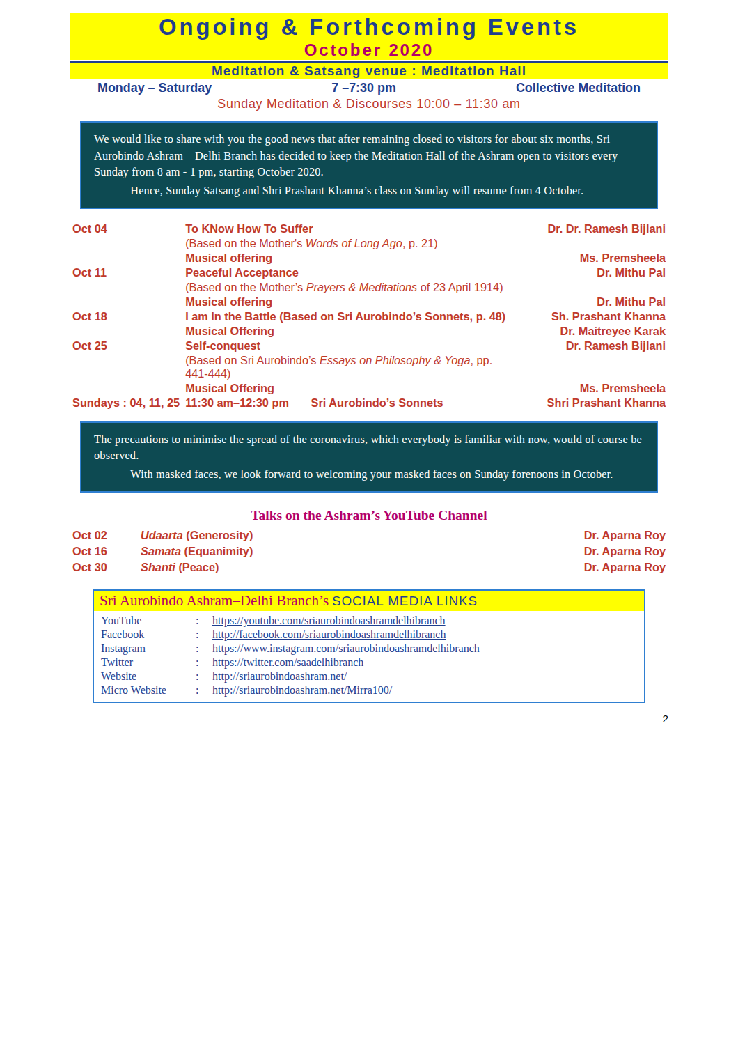Ongoing & Forthcoming Events
October 2020
Meditation & Satsang venue : Meditation Hall
Monday – Saturday 7 –7:30 pm Collective Meditation
Sunday Meditation & Discourses 10:00 – 11:30 am
We would like to share with you the good news that after remaining closed to visitors for about six months, Sri Aurobindo Ashram – Delhi Branch has decided to keep the Meditation Hall of the Ashram open to visitors every Sunday from 8 am - 1 pm, starting October 2020.
Hence, Sunday Satsang and Shri Prashant Khanna’s class on Sunday will resume from 4 October.
| Oct 04 | To KNow How To Suffer | Dr. Dr. Ramesh Bijlani |
| | (Based on the Mother's Words of Long Ago , p. 21) | |
| | Musical offering | Ms. Premsheela |
| Oct 11 | Peaceful Acceptance | Dr. Mithu Pal |
| | (Based on the Mother’s Prayers & Meditations of 23 April 1914) | |
| | Musical offering | Dr. Mithu Pal |
| Oct 18 | I am In the Battle (Based on Sri Aurobindo’s Sonnets, p. 48) | Sh. Prashant Khanna |
| | Musical Offering | Dr. Maitreyee Karak |
| Oct 25 | Self-conquest | Dr. Ramesh Bijlani |
| | (Based on Sri Aurobindo’s Essays on Philosophy & Yoga , pp. 441-444) | |
| | Musical Offering | Ms. Premsheela |
| Sundays : 04, 11, 25 | 11:30 am–12:30 pm Sri Aurobindo’s Sonnets | Shri Prashant Khanna |
The precautions to minimise the spread of the coronavirus, which everybody is familiar with now, would of course be observed.
With masked faces, we look forward to welcoming your masked faces on Sunday forenoons in October.
Talks on the Ashram’s YouTube Channel
| Oct 02 | Udaarta (Generosity) | Dr. Aparna Roy |
| Oct 16 | Samata (Equanimity) | Dr. Aparna Roy |
| Oct 30 | Shanti (Peace) | Dr. Aparna Roy |
Sri Aurobindo Ashram–Delhi Branch’s SOCIAL MEDIA LINKS
| YouTube | : | https://youtube.com/sriaurobindoashramdelhibranch |
| Facebook | : | http://facebook.com/sriaurobindoashramdelhibranch |
| Instagram | : | https://www.instagram.com/sriaurobindoashramdelhibranch |
| Twitter | : | https://twitter.com/saadelhibranch |
| Website | : | http://sriaurobindoashram.net/ |
| Micro Website | : | http://sriaurobindoashram.net/Mirra100/ |
2